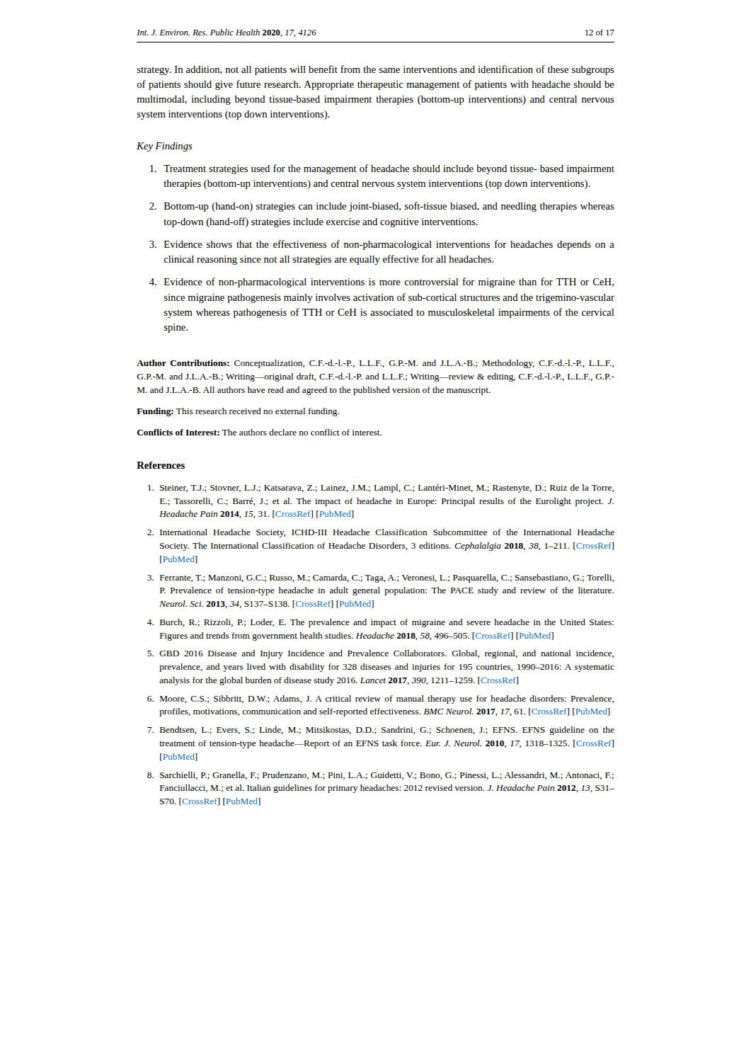Int. J. Environ. Res. Public Health 2020, 17, 4126 12 of 17
strategy. In addition, not all patients will benefit from the same interventions and identification of these subgroups of patients should give future research. Appropriate therapeutic management of patients with headache should be multimodal, including beyond tissue-based impairment therapies (bottom-up interventions) and central nervous system interventions (top down interventions).
Key Findings
Treatment strategies used for the management of headache should include beyond tissue- based impairment therapies (bottom-up interventions) and central nervous system interventions (top down interventions).
Bottom-up (hand-on) strategies can include joint-biased, soft-tissue biased, and needling therapies whereas top-down (hand-off) strategies include exercise and cognitive interventions.
Evidence shows that the effectiveness of non-pharmacological interventions for headaches depends on a clinical reasoning since not all strategies are equally effective for all headaches.
Evidence of non-pharmacological interventions is more controversial for migraine than for TTH or CeH, since migraine pathogenesis mainly involves activation of sub-cortical structures and the trigemino-vascular system whereas pathogenesis of TTH or CeH is associated to musculoskeletal impairments of the cervical spine.
Author Contributions: Conceptualization, C.F.-d.-l.-P., L.L.F., G.P.-M. and J.L.A.-B.; Methodology, C.F.-d.-l.-P., L.L.F., G.P.-M. and J.L.A.-B.; Writing—original draft, C.F.-d.-l.-P. and L.L.F.; Writing—review & editing, C.F.-d.-l.-P., L.L.F., G.P.-M. and J.L.A.-B. All authors have read and agreed to the published version of the manuscript.
Funding: This research received no external funding.
Conflicts of Interest: The authors declare no conflict of interest.
References
Steiner, T.J.; Stovner, L.J.; Katsarava, Z.; Lainez, J.M.; Lampl, C.; Lantéri-Minet, M.; Rastenyte, D.; Ruiz de la Torre, E.; Tassorelli, C.; Barré, J.; et al. The impact of headache in Europe: Principal results of the Eurolight project. J. Headache Pain 2014, 15, 31. [CrossRef] [PubMed]
International Headache Society, ICHD-III Headache Classification Subcommittee of the International Headache Society. The International Classification of Headache Disorders, 3 editions. Cephalalgia 2018, 38, 1–211. [CrossRef] [PubMed]
Ferrante, T.; Manzoni, G.C.; Russo, M.; Camarda, C.; Taga, A.; Veronesi, L.; Pasquarella, C.; Sansebastiano, G.; Torelli, P. Prevalence of tension-type headache in adult general population: The PACE study and review of the literature. Neurol. Sci. 2013, 34, S137–S138. [CrossRef] [PubMed]
Burch, R.; Rizzoli, P.; Loder, E. The prevalence and impact of migraine and severe headache in the United States: Figures and trends from government health studies. Headache 2018, 58, 496–505. [CrossRef] [PubMed]
GBD 2016 Disease and Injury Incidence and Prevalence Collaborators. Global, regional, and national incidence, prevalence, and years lived with disability for 328 diseases and injuries for 195 countries, 1990–2016: A systematic analysis for the global burden of disease study 2016. Lancet 2017, 390, 1211–1259. [CrossRef]
Moore, C.S.; Sibbritt, D.W.; Adams, J. A critical review of manual therapy use for headache disorders: Prevalence, profiles, motivations, communication and self-reported effectiveness. BMC Neurol. 2017, 17, 61. [CrossRef] [PubMed]
Bendtsen, L.; Evers, S.; Linde, M.; Mitsikostas, D.D.; Sandrini, G.; Schoenen, J.; EFNS. EFNS guideline on the treatment of tension-type headache—Report of an EFNS task force. Eur. J. Neurol. 2010, 17, 1318–1325. [CrossRef] [PubMed]
Sarchielli, P.; Granella, F.; Prudenzano, M.; Pini, L.A.; Guidetti, V.; Bono, G.; Pinessi, L.; Alessandri, M.; Antonaci, F.; Fanciullacci, M.; et al. Italian guidelines for primary headaches: 2012 revised version. J. Headache Pain 2012, 13, S31–S70. [CrossRef] [PubMed]